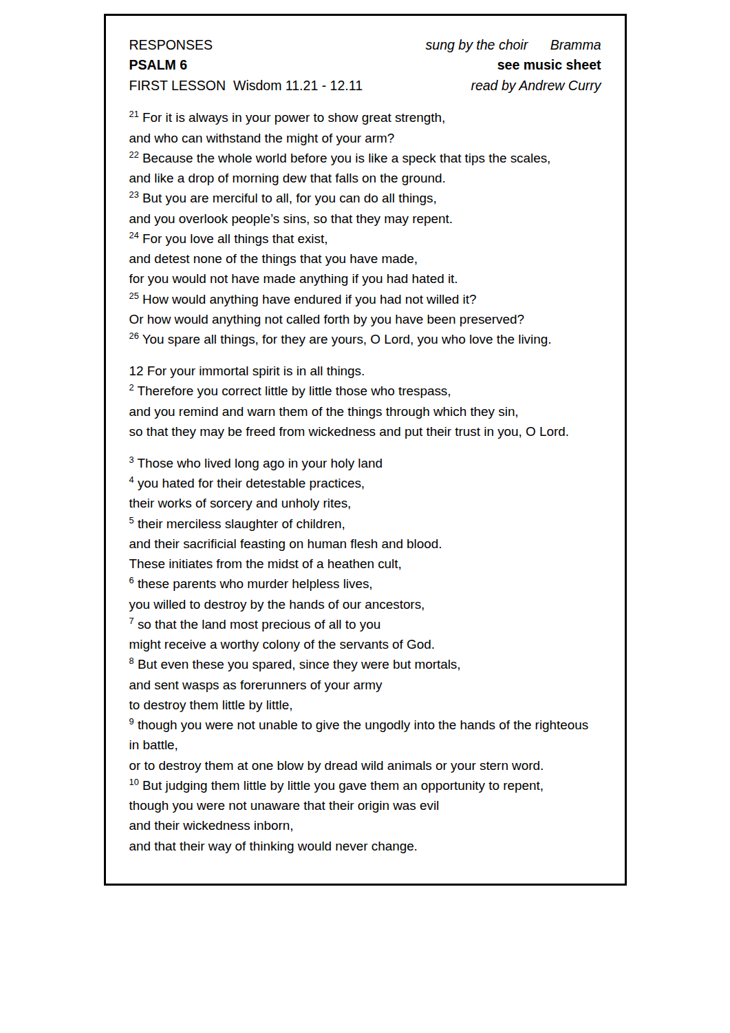RESPONSES
sung by the choir Bramma
PSALM 6
see music sheet
FIRST LESSON Wisdom 11.21 - 12.11
read by Andrew Curry
21 For it is always in your power to show great strength,
and who can withstand the might of your arm?
22 Because the whole world before you is like a speck that tips the scales,
and like a drop of morning dew that falls on the ground.
23 But you are merciful to all, for you can do all things,
and you overlook people’s sins, so that they may repent.
24 For you love all things that exist,
and detest none of the things that you have made,
for you would not have made anything if you had hated it.
25 How would anything have endured if you had not willed it?
Or how would anything not called forth by you have been preserved?
26 You spare all things, for they are yours, O Lord, you who love the living.
12 For your immortal spirit is in all things.
2 Therefore you correct little by little those who trespass,
and you remind and warn them of the things through which they sin,
so that they may be freed from wickedness and put their trust in you, O Lord.
3 Those who lived long ago in your holy land
4 you hated for their detestable practices,
their works of sorcery and unholy rites,
5 their merciless slaughter of children,
and their sacrificial feasting on human flesh and blood.
These initiates from the midst of a heathen cult,
6 these parents who murder helpless lives,
you willed to destroy by the hands of our ancestors,
7 so that the land most precious of all to you
might receive a worthy colony of the servants of God.
8 But even these you spared, since they were but mortals,
and sent wasps as forerunners of your army
to destroy them little by little,
9 though you were not unable to give the ungodly into the hands of the righteous in battle,
or to destroy them at one blow by dread wild animals or your stern word.
10 But judging them little by little you gave them an opportunity to repent,
though you were not unaware that their origin was evil
and their wickedness inborn,
and that their way of thinking would never change.